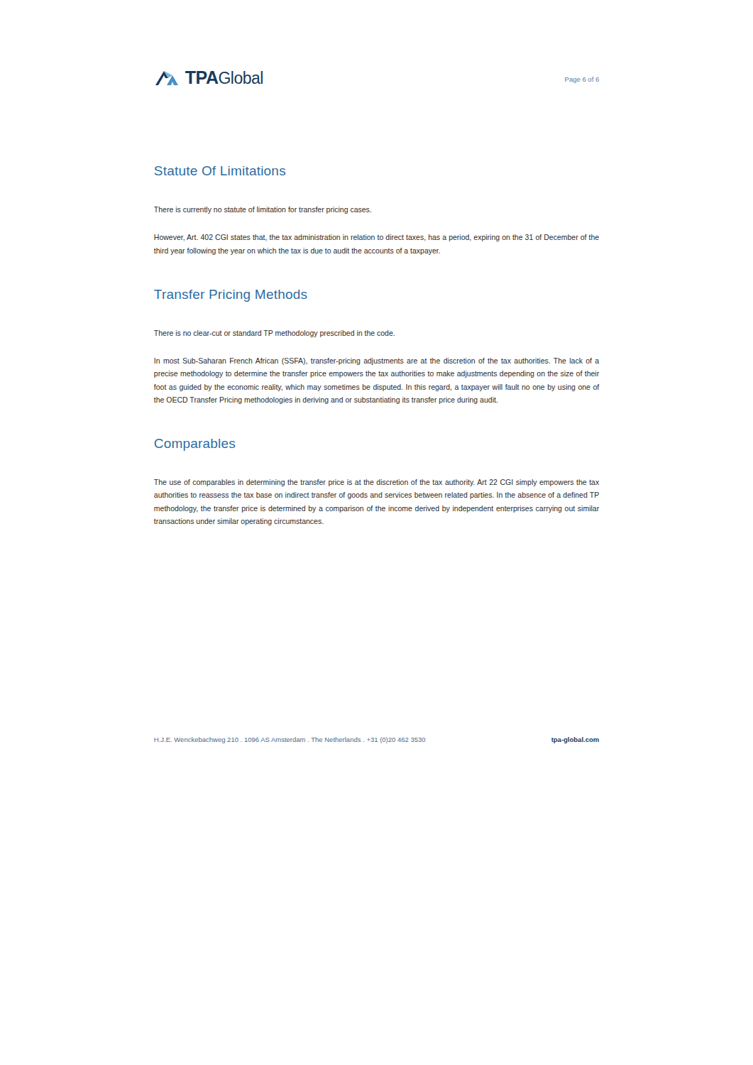TPAGlobal
Page 6 of 6
Statute Of Limitations
There is currently no statute of limitation for transfer pricing cases.
However, Art. 402 CGI states that, the tax administration in relation to direct taxes, has a period, expiring on the 31 of December of the third year following the year on which the tax is due to audit the accounts of a taxpayer.
Transfer Pricing Methods
There is no clear-cut or standard TP methodology prescribed in the code.
In most Sub-Saharan French African (SSFA), transfer-pricing adjustments are at the discretion of the tax authorities. The lack of a precise methodology to determine the transfer price empowers the tax authorities to make adjustments depending on the size of their foot as guided by the economic reality, which may sometimes be disputed. In this regard, a taxpayer will fault no one by using one of the OECD Transfer Pricing methodologies in deriving and or substantiating its transfer price during audit.
Comparables
The use of comparables in determining the transfer price is at the discretion of the tax authority. Art 22 CGI simply empowers the tax authorities to reassess the tax base on indirect transfer of goods and services between related parties. In the absence of a defined TP methodology, the transfer price is determined by a comparison of the income derived by independent enterprises carrying out similar transactions under similar operating circumstances.
H.J.E. Wenckebachweg 210 . 1096 AS Amsterdam . The Netherlands . +31 (0)20 462 3530
tpa-global.com